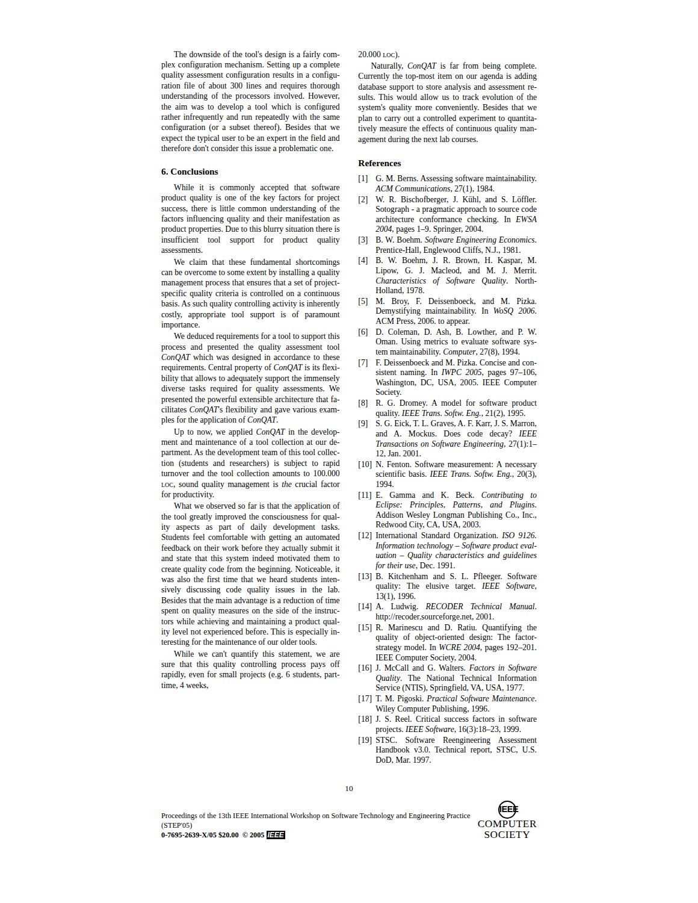The downside of the tool's design is a fairly complex configuration mechanism. Setting up a complete quality assessment configuration results in a configuration file of about 300 lines and requires thorough understanding of the processors involved. However, the aim was to develop a tool which is configured rather infrequently and run repeatedly with the same configuration (or a subset thereof). Besides that we expect the typical user to be an expert in the field and therefore don't consider this issue a problematic one.
6. Conclusions
While it is commonly accepted that software product quality is one of the key factors for project success, there is little common understanding of the factors influencing quality and their manifestation as product properties. Due to this blurry situation there is insufficient tool support for product quality assessments.
We claim that these fundamental shortcomings can be overcome to some extent by installing a quality management process that ensures that a set of project-specific quality criteria is controlled on a continuous basis. As such quality controlling activity is inherently costly, appropriate tool support is of paramount importance.
We deduced requirements for a tool to support this process and presented the quality assessment tool ConQAT which was designed in accordance to these requirements. Central property of ConQAT is its flexibility that allows to adequately support the immensely diverse tasks required for quality assessments. We presented the powerful extensible architecture that facilitates ConQAT's flexibility and gave various examples for the application of ConQAT.
Up to now, we applied ConQAT in the development and maintenance of a tool collection at our department. As the development team of this tool collection (students and researchers) is subject to rapid turnover and the tool collection amounts to 100.000 loc, sound quality management is the crucial factor for productivity.
What we observed so far is that the application of the tool greatly improved the consciousness for quality aspects as part of daily development tasks. Students feel comfortable with getting an automated feedback on their work before they actually submit it and state that this system indeed motivated them to create quality code from the beginning. Noticeable, it was also the first time that we heard students intensively discussing code quality issues in the lab. Besides that the main advantage is a reduction of time spent on quality measures on the side of the instructors while achieving and maintaining a product quality level not experienced before. This is especially interesting for the maintenance of our older tools.
While we can't quantify this statement, we are sure that this quality controlling process pays off rapidly, even for small projects (e.g. 6 students, part-time, 4 weeks,
20.000 loc).
Naturally, ConQAT is far from being complete. Currently the top-most item on our agenda is adding database support to store analysis and assessment results. This would allow us to track evolution of the system's quality more conveniently. Besides that we plan to carry out a controlled experiment to quantitatively measure the effects of continuous quality management during the next lab courses.
References
G. M. Berns. Assessing software maintainability. ACM Communications, 27(1), 1984.
W. R. Bischofberger, J. Kühl, and S. Löffler. Sotograph - a pragmatic approach to source code architecture conformance checking. In EWSA 2004, pages 1–9. Springer, 2004.
B. W. Boehm. Software Engineering Economics. Prentice-Hall, Englewood Cliffs, N.J., 1981.
B. W. Boehm, J. R. Brown, H. Kaspar, M. Lipow, G. J. Macleod, and M. J. Merrit. Characteristics of Software Quality. North-Holland, 1978.
M. Broy, F. Deissenboeck, and M. Pizka. Demystifying maintainability. In WoSQ 2006. ACM Press, 2006. to appear.
D. Coleman, D. Ash, B. Lowther, and P. W. Oman. Using metrics to evaluate software system maintainability. Computer, 27(8), 1994.
F. Deissenboeck and M. Pizka. Concise and consistent naming. In IWPC 2005, pages 97–106, Washington, DC, USA, 2005. IEEE Computer Society.
R. G. Dromey. A model for software product quality. IEEE Trans. Softw. Eng., 21(2), 1995.
S. G. Eick, T. L. Graves, A. F. Karr, J. S. Marron, and A. Mockus. Does code decay? IEEE Transactions on Software Engineering, 27(1):1–12, Jan. 2001.
N. Fenton. Software measurement: A necessary scientific basis. IEEE Trans. Softw. Eng., 20(3), 1994.
E. Gamma and K. Beck. Contributing to Eclipse: Principles, Patterns, and Plugins. Addison Wesley Longman Publishing Co., Inc., Redwood City, CA, USA, 2003.
International Standard Organization. ISO 9126. Information technology – Software product evaluation – Quality characteristics and guidelines for their use, Dec. 1991.
B. Kitchenham and S. L. Pfleeger. Software quality: The elusive target. IEEE Software, 13(1), 1996.
A. Ludwig. RECODER Technical Manual. http://recoder.sourceforge.net, 2001.
R. Marinescu and D. Ratiu. Quantifying the quality of object-oriented design: The factor-strategy model. In WCRE 2004, pages 192–201. IEEE Computer Society, 2004.
J. McCall and G. Walters. Factors in Software Quality. The National Technical Information Service (NTIS), Springfield, VA, USA, 1977.
T. M. Pigoski. Practical Software Maintenance. Wiley Computer Publishing, 1996.
J. S. Reel. Critical success factors in software projects. IEEE Software, 16(3):18–23, 1999.
STSC. Software Reengineering Assessment Handbook v3.0. Technical report, STSC, U.S. DoD, Mar. 1997.
10
Proceedings of the 13th IEEE International Workshop on Software Technology and Engineering Practice (STEP'05)
0-7695-2639-X/05 $20.00 © 2005 IEEE
IEEE
COMPUTER
SOCIETY